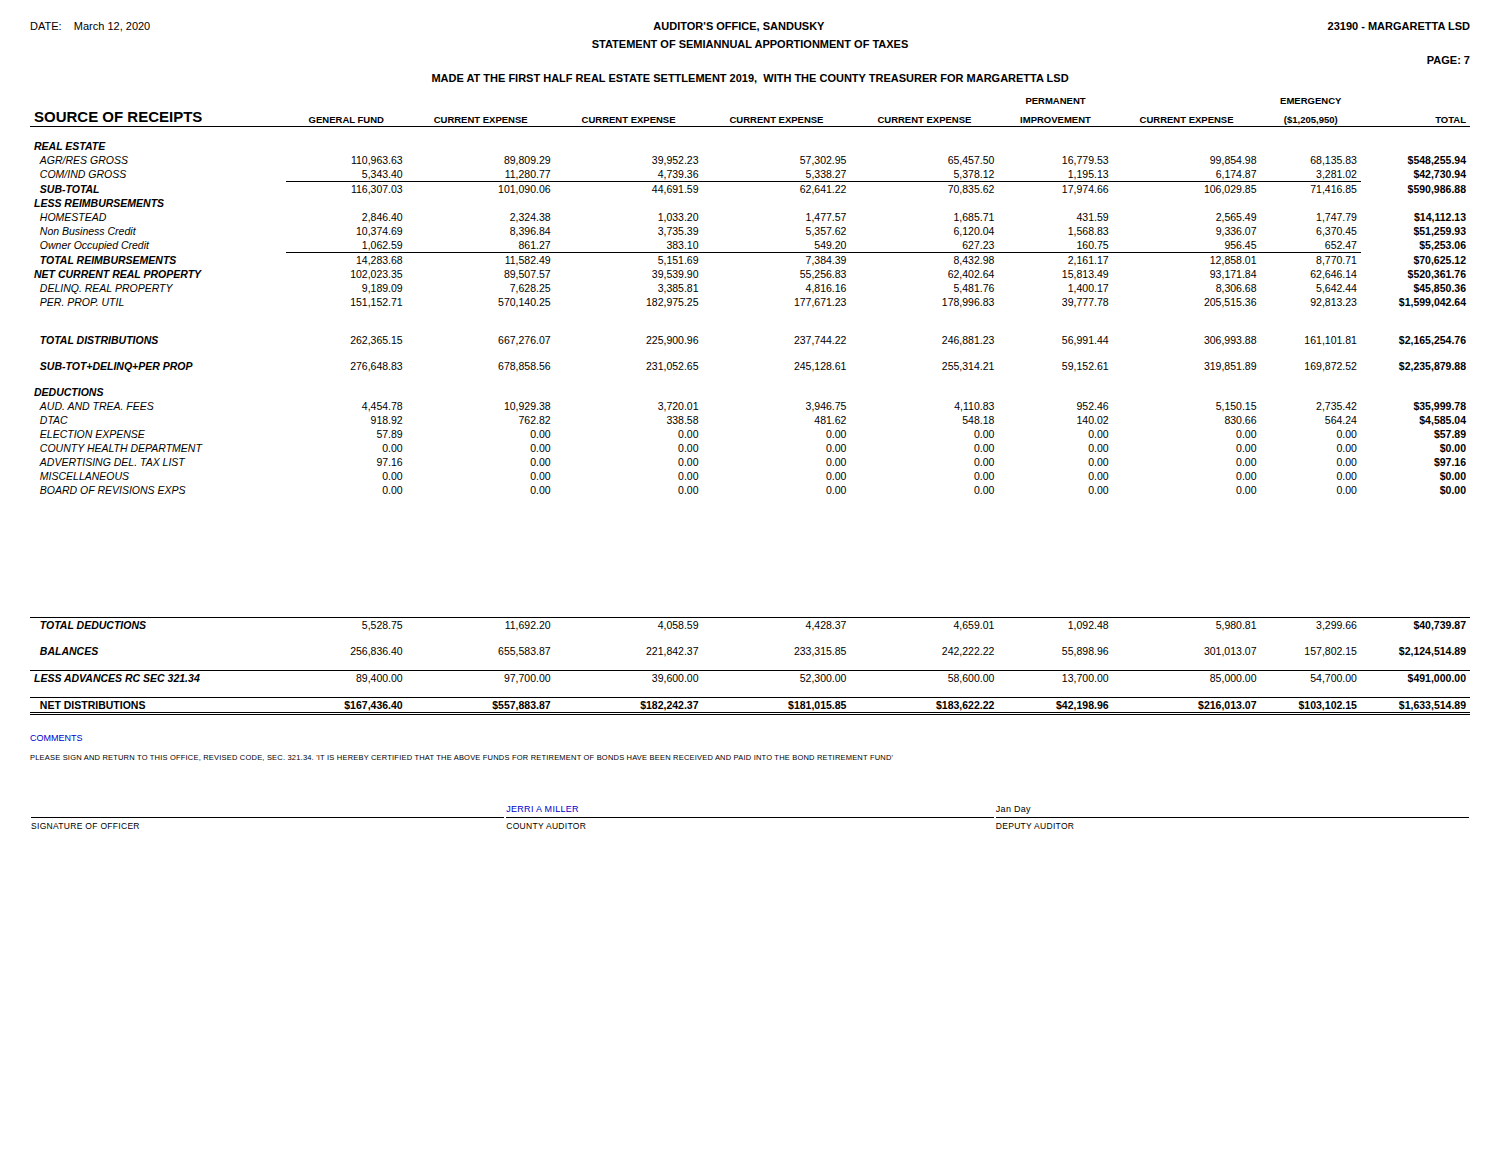DATE: March 12, 2020
AUDITOR'S OFFICE, SANDUSKY
23190 - MARGARETTA LSD
STATEMENT OF SEMIANNUAL APPORTIONMENT OF TAXES
PAGE: 7
MADE AT THE FIRST HALF REAL ESTATE SETTLEMENT 2019, WITH THE COUNTY TREASURER FOR MARGARETTA LSD
| | | PERMANENT | | EMERGENCY | |
| --- | --- | --- | --- | --- | --- |
| SOURCE OF RECEIPTS | GENERAL FUND | CURRENT EXPENSE | CURRENT EXPENSE | CURRENT EXPENSE | CURRENT EXPENSE | IMPROVEMENT | CURRENT EXPENSE | ($1,205,950) | TOTAL |
| REAL ESTATE | |
| AGR/RES GROSS | 110,963.63 | 89,809.29 | 39,952.23 | 57,302.95 | 65,457.50 | 16,779.53 | 99,854.98 | 68,135.83 | $548,255.94 |
| COM/IND GROSS | 5,343.40 | 11,280.77 | 4,739.36 | 5,338.27 | 5,378.12 | 1,195.13 | 6,174.87 | 3,281.02 | $42,730.94 |
| SUB-TOTAL | 116,307.03 | 101,090.06 | 44,691.59 | 62,641.22 | 70,835.62 | 17,974.66 | 106,029.85 | 71,416.85 | $590,986.88 |
| LESS REIMBURSEMENTS | |
| HOMESTEAD | 2,846.40 | 2,324.38 | 1,033.20 | 1,477.57 | 1,685.71 | 431.59 | 2,565.49 | 1,747.79 | $14,112.13 |
| Non Business Credit | 10,374.69 | 8,396.84 | 3,735.39 | 5,357.62 | 6,120.04 | 1,568.83 | 9,336.07 | 6,370.45 | $51,259.93 |
| Owner Occupied Credit | 1,062.59 | 861.27 | 383.10 | 549.20 | 627.23 | 160.75 | 956.45 | 652.47 | $5,253.06 |
| TOTAL REIMBURSEMENTS | 14,283.68 | 11,582.49 | 5,151.69 | 7,384.39 | 8,432.98 | 2,161.17 | 12,858.01 | 8,770.71 | $70,625.12 |
| NET CURRENT REAL PROPERTY | 102,023.35 | 89,507.57 | 39,539.90 | 55,256.83 | 62,402.64 | 15,813.49 | 93,171.84 | 62,646.14 | $520,361.76 |
| DELINQ. REAL PROPERTY | 9,189.09 | 7,628.25 | 3,385.81 | 4,816.16 | 5,481.76 | 1,400.17 | 8,306.68 | 5,642.44 | $45,850.36 |
| PER. PROP. UTIL | 151,152.71 | 570,140.25 | 182,975.25 | 177,671.23 | 178,996.83 | 39,777.78 | 205,515.36 | 92,813.23 | $1,599,042.64 |
| TOTAL DISTRIBUTIONS | 262,365.15 | 667,276.07 | 225,900.96 | 237,744.22 | 246,881.23 | 56,991.44 | 306,993.88 | 161,101.81 | $2,165,254.76 |
| SUB-TOT+DELINQ+PER PROP | 276,648.83 | 678,858.56 | 231,052.65 | 245,128.61 | 255,314.21 | 59,152.61 | 319,851.89 | 169,872.52 | $2,235,879.88 |
| DEDUCTIONS | |
| AUD. AND TREA. FEES | 4,454.78 | 10,929.38 | 3,720.01 | 3,946.75 | 4,110.83 | 952.46 | 5,150.15 | 2,735.42 | $35,999.78 |
| DTAC | 918.92 | 762.82 | 338.58 | 481.62 | 548.18 | 140.02 | 830.66 | 564.24 | $4,585.04 |
| ELECTION EXPENSE | 57.89 | 0.00 | 0.00 | 0.00 | 0.00 | 0.00 | 0.00 | 0.00 | $57.89 |
| COUNTY HEALTH DEPARTMENT | 0.00 | 0.00 | 0.00 | 0.00 | 0.00 | 0.00 | 0.00 | 0.00 | $0.00 |
| ADVERTISING DEL. TAX LIST | 97.16 | 0.00 | 0.00 | 0.00 | 0.00 | 0.00 | 0.00 | 0.00 | $97.16 |
| MISCELLANEOUS | 0.00 | 0.00 | 0.00 | 0.00 | 0.00 | 0.00 | 0.00 | 0.00 | $0.00 |
| BOARD OF REVISIONS EXPS | 0.00 | 0.00 | 0.00 | 0.00 | 0.00 | 0.00 | 0.00 | 0.00 | $0.00 |
| TOTAL DEDUCTIONS | 5,528.75 | 11,692.20 | 4,058.59 | 4,428.37 | 4,659.01 | 1,092.48 | 5,980.81 | 3,299.66 | $40,739.87 |
| BALANCES | 256,836.40 | 655,583.87 | 221,842.37 | 233,315.85 | 242,222.22 | 55,898.96 | 301,013.07 | 157,802.15 | $2,124,514.89 |
| LESS ADVANCES RC SEC 321.34 | 89,400.00 | 97,700.00 | 39,600.00 | 52,300.00 | 58,600.00 | 13,700.00 | 85,000.00 | 54,700.00 | $491,000.00 |
| NET DISTRIBUTIONS | $167,436.40 | $557,883.87 | $182,242.37 | $181,015.85 | $183,622.22 | $42,198.96 | $216,013.07 | $103,102.15 | $1,633,514.89 |
COMMENTS
PLEASE SIGN AND RETURN TO THIS OFFICE, REVISED CODE, SEC. 321.34. 'IT IS HEREBY CERTIFIED THAT THE ABOVE FUNDS FOR RETIREMENT OF BONDS HAVE BEEN RECEIVED AND PAID INTO THE BOND RETIREMENT FUND'
| | JERRI A MILLER | Jan Day |
| SIGNATURE OF OFFICER | COUNTY AUDITOR | DEPUTY AUDITOR |